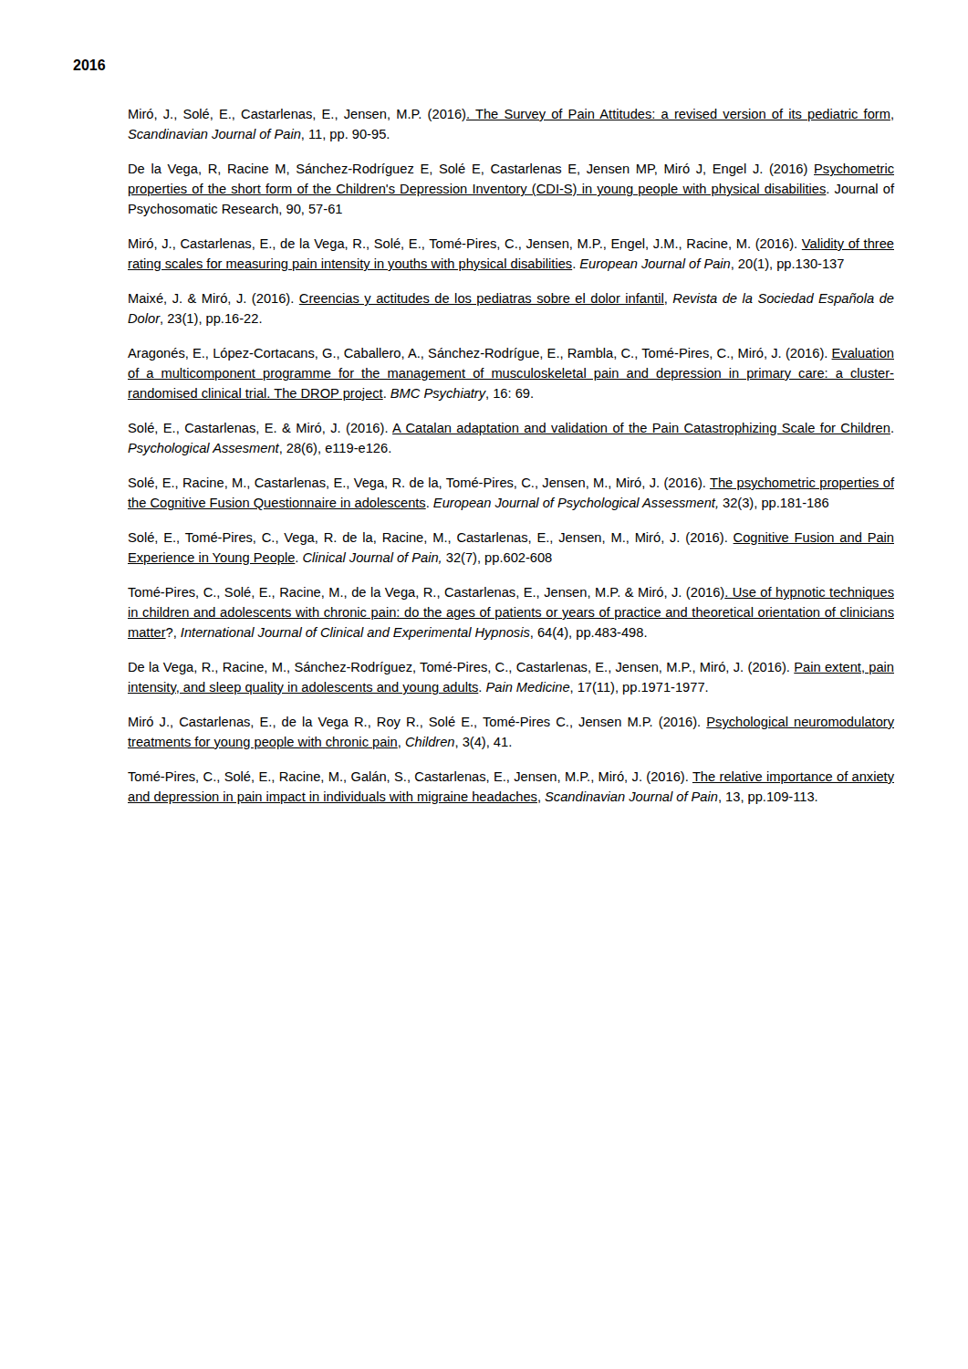2016
Miró, J., Solé, E., Castarlenas, E., Jensen, M.P. (2016). The Survey of Pain Attitudes: a revised version of its pediatric form, Scandinavian Journal of Pain, 11, pp. 90-95.
De la Vega, R, Racine M, Sánchez-Rodríguez E, Solé E, Castarlenas E, Jensen MP, Miró J, Engel J. (2016) Psychometric properties of the short form of the Children's Depression Inventory (CDI-S) in young people with physical disabilities. Journal of Psychosomatic Research, 90, 57-61
Miró, J., Castarlenas, E., de la Vega, R., Solé, E., Tomé-Pires, C., Jensen, M.P., Engel, J.M., Racine, M. (2016). Validity of three rating scales for measuring pain intensity in youths with physical disabilities. European Journal of Pain, 20(1), pp.130-137
Maixé, J. & Miró, J. (2016). Creencias y actitudes de los pediatras sobre el dolor infantil, Revista de la Sociedad Española de Dolor, 23(1), pp.16-22.
Aragonés, E., López-Cortacans, G., Caballero, A., Sánchez-Rodrígue, E., Rambla, C., Tomé-Pires, C., Miró, J. (2016). Evaluation of a multicomponent programme for the management of musculoskeletal pain and depression in primary care: a cluster-randomised clinical trial. The DROP project. BMC Psychiatry, 16: 69.
Solé, E., Castarlenas, E. & Miró, J. (2016). A Catalan adaptation and validation of the Pain Catastrophizing Scale for Children. Psychological Assesment, 28(6), e119-e126.
Solé, E., Racine, M., Castarlenas, E., Vega, R. de la, Tomé-Pires, C., Jensen, M., Miró, J. (2016). The psychometric properties of the Cognitive Fusion Questionnaire in adolescents. European Journal of Psychological Assessment, 32(3), pp.181-186
Solé, E., Tomé-Pires, C., Vega, R. de la, Racine, M., Castarlenas, E., Jensen, M., Miró, J. (2016). Cognitive Fusion and Pain Experience in Young People. Clinical Journal of Pain, 32(7), pp.602-608
Tomé-Pires, C., Solé, E., Racine, M., de la Vega, R., Castarlenas, E., Jensen, M.P. & Miró, J. (2016). Use of hypnotic techniques in children and adolescents with chronic pain: do the ages of patients or years of practice and theoretical orientation of clinicians matter?, International Journal of Clinical and Experimental Hypnosis, 64(4), pp.483-498.
De la Vega, R., Racine, M., Sánchez-Rodríguez, Tomé-Pires, C., Castarlenas, E., Jensen, M.P., Miró, J. (2016). Pain extent, pain intensity, and sleep quality in adolescents and young adults. Pain Medicine, 17(11), pp.1971-1977.
Miró J., Castarlenas, E., de la Vega R., Roy R., Solé E., Tomé-Pires C., Jensen M.P. (2016). Psychological neuromodulatory treatments for young people with chronic pain, Children, 3(4), 41.
Tomé-Pires, C., Solé, E., Racine, M., Galán, S., Castarlenas, E., Jensen, M.P., Miró, J. (2016). The relative importance of anxiety and depression in pain impact in individuals with migraine headaches, Scandinavian Journal of Pain, 13, pp.109-113.